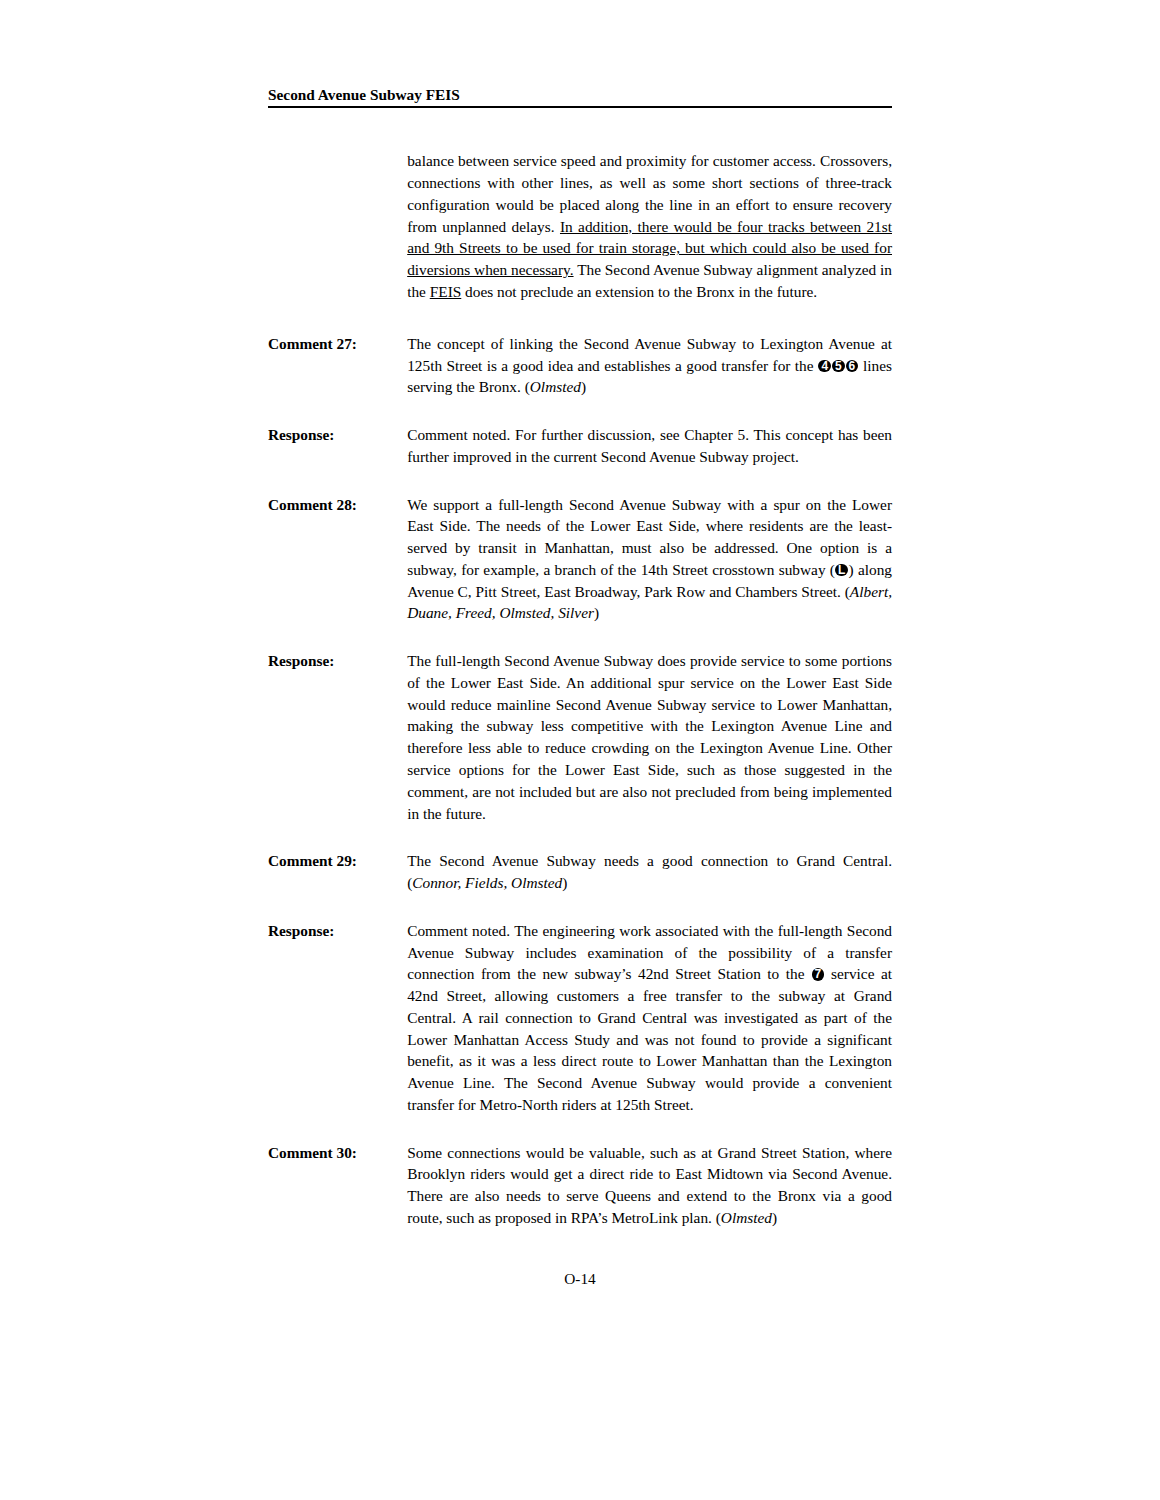Second Avenue Subway FEIS
balance between service speed and proximity for customer access. Crossovers, connections with other lines, as well as some short sections of three-track configuration would be placed along the line in an effort to ensure recovery from unplanned delays. In addition, there would be four tracks between 21st and 9th Streets to be used for train storage, but which could also be used for diversions when necessary. The Second Avenue Subway alignment analyzed in the FEIS does not preclude an extension to the Bronx in the future.
| Comment 27: | The concept of linking the Second Avenue Subway to Lexington Avenue at 125th Street is a good idea and establishes a good transfer for the 4 5 6 lines serving the Bronx. ( Olmsted ) |
| Response: | Comment noted. For further discussion, see Chapter 5. This concept has been further improved in the current Second Avenue Subway project. |
| Comment 28: | We support a full-length Second Avenue Subway with a spur on the Lower East Side. The needs of the Lower East Side, where residents are the least-served by transit in Manhattan, must also be addressed. One option is a subway, for example, a branch of the 14th Street crosstown subway ( L ) along Avenue C, Pitt Street, East Broadway, Park Row and Chambers Street. ( Albert, Duane, Freed, Olmsted, Silver ) |
| Response: | The full-length Second Avenue Subway does provide service to some portions of the Lower East Side. An additional spur service on the Lower East Side would reduce mainline Second Avenue Subway service to Lower Manhattan, making the subway less competitive with the Lexington Avenue Line and therefore less able to reduce crowding on the Lexington Avenue Line. Other service options for the Lower East Side, such as those suggested in the comment, are not included but are also not precluded from being implemented in the future. |
| Comment 29: | The Second Avenue Subway needs a good connection to Grand Central. ( Connor, Fields, Olmsted ) |
| Response: | Comment noted. The engineering work associated with the full-length Second Avenue Subway includes examination of the possibility of a transfer connection from the new subway’s 42nd Street Station to the 7 service at 42nd Street, allowing customers a free transfer to the subway at Grand Central. A rail connection to Grand Central was investigated as part of the Lower Manhattan Access Study and was not found to provide a significant benefit, as it was a less direct route to Lower Manhattan than the Lexington Avenue Line. The Second Avenue Subway would provide a convenient transfer for Metro-North riders at 125th Street. |
| Comment 30: | Some connections would be valuable, such as at Grand Street Station, where Brooklyn riders would get a direct ride to East Midtown via Second Avenue. There are also needs to serve Queens and extend to the Bronx via a good route, such as proposed in RPA’s MetroLink plan. ( Olmsted ) |
O-14